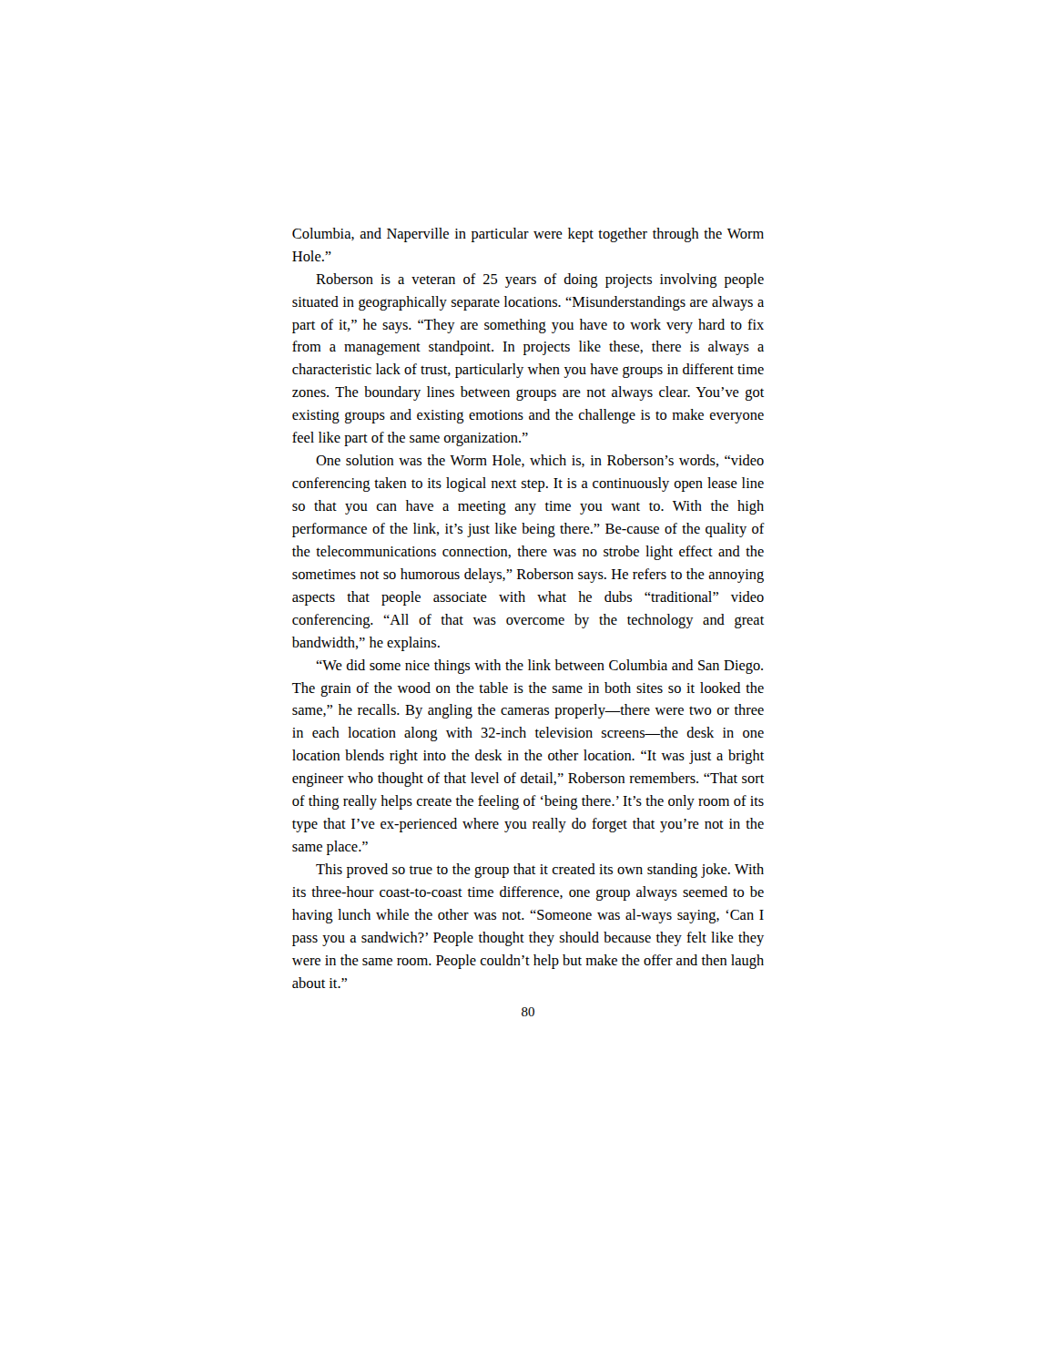Columbia, and Naperville in particular were kept together through the Worm Hole.”
Roberson is a veteran of 25 years of doing projects involving people situated in geographically separate locations. “Misunderstandings are always a part of it,” he says. “They are something you have to work very hard to fix from a management standpoint. In projects like these, there is always a characteristic lack of trust, particularly when you have groups in different time zones. The boundary lines between groups are not always clear. You’ve got existing groups and existing emotions and the challenge is to make everyone feel like part of the same organization.”
One solution was the Worm Hole, which is, in Roberson’s words, “video conferencing taken to its logical next step. It is a continuously open lease line so that you can have a meeting any time you want to. With the high performance of the link, it’s just like being there.” Be-cause of the quality of the telecommunications connection, there was no strobe light effect and the sometimes not so humorous delays,” Roberson says. He refers to the annoying aspects that people associate with what he dubs “traditional” video conferencing. “All of that was overcome by the technology and great bandwidth,” he explains.
“We did some nice things with the link between Columbia and San Diego. The grain of the wood on the table is the same in both sites so it looked the same,” he recalls. By angling the cameras properly—there were two or three in each location along with 32-inch television screens—the desk in one location blends right into the desk in the other location. “It was just a bright engineer who thought of that level of detail,” Roberson remembers. “That sort of thing really helps create the feeling of ‘being there.’ It’s the only room of its type that I’ve ex-perienced where you really do forget that you’re not in the same place.”
This proved so true to the group that it created its own standing joke. With its three-hour coast-to-coast time difference, one group always seemed to be having lunch while the other was not. “Someone was al-ways saying, ‘Can I pass you a sandwich?’ People thought they should because they felt like they were in the same room. People couldn’t help but make the offer and then laugh about it.”
80